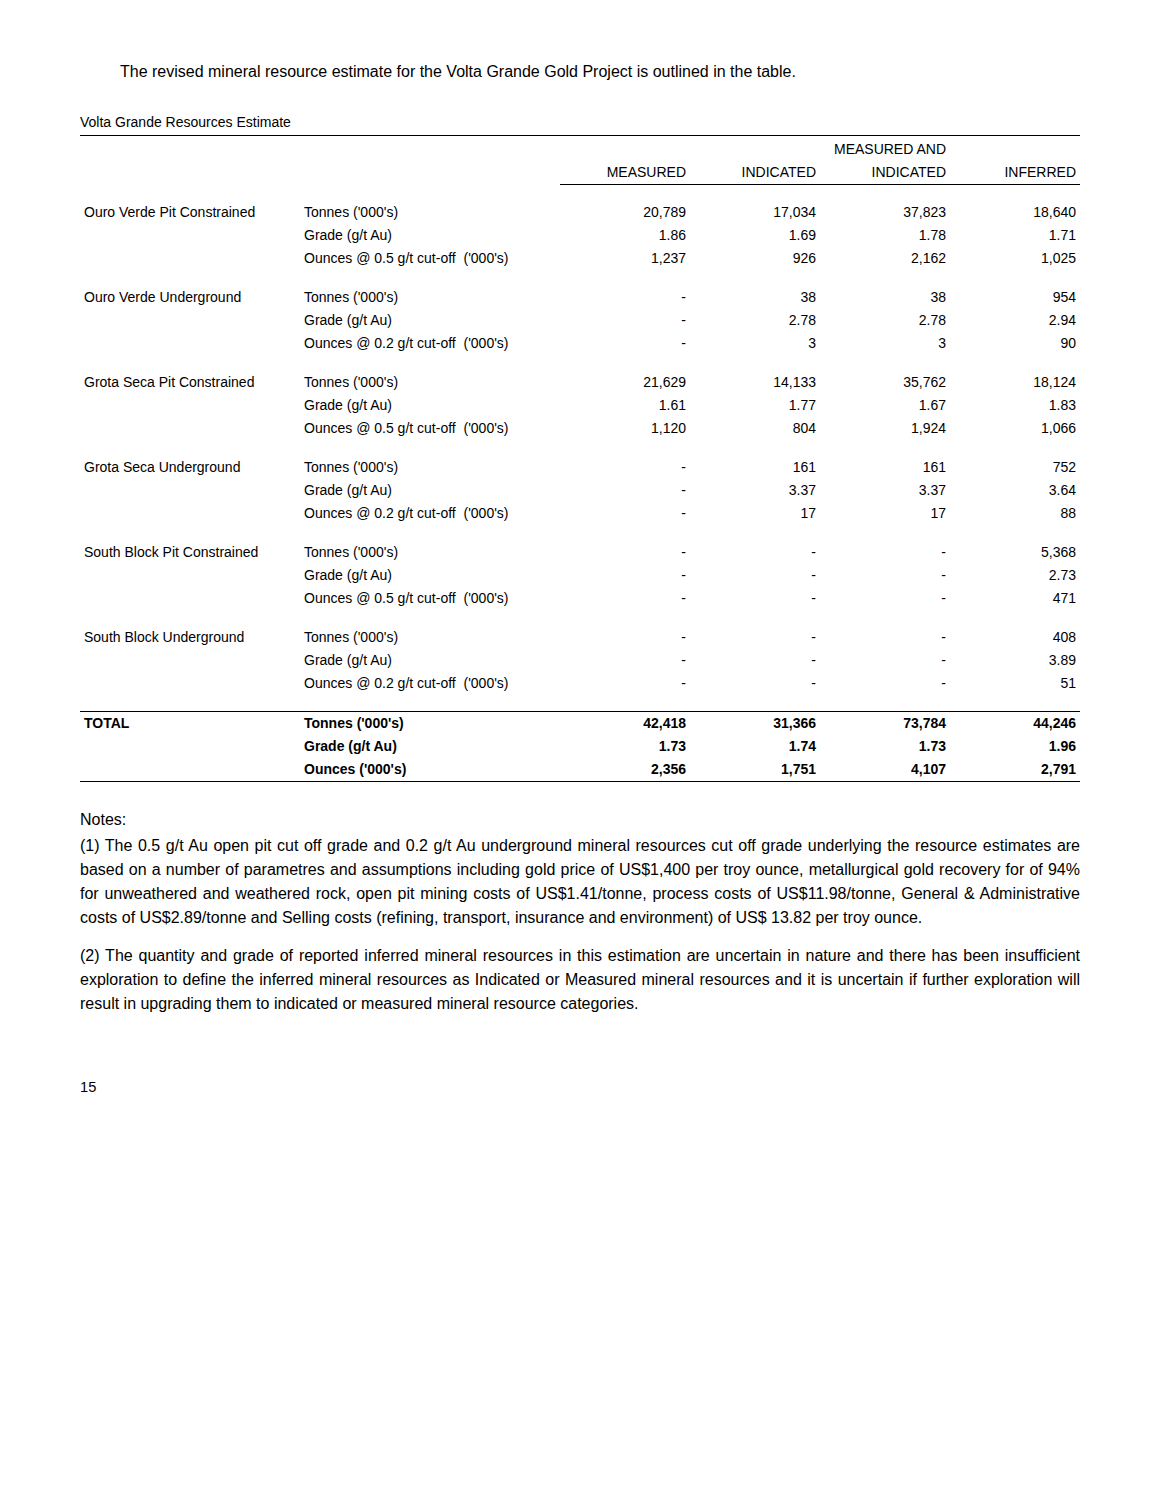The revised mineral resource estimate for the Volta Grande Gold Project is outlined in the table.
Volta Grande Resources Estimate
| | | | | MEASURED AND | |
| --- | --- | --- | --- | --- | --- |
| | | MEASURED | INDICATED | INDICATED | INFERRED |
| Ouro Verde Pit Constrained | Tonnes ('000's) | 20,789 | 17,034 | 37,823 | 18,640 |
| | Grade (g/t Au) | 1.86 | 1.69 | 1.78 | 1.71 |
| | Ounces @ 0.5 g/t cut-off ('000's) | 1,237 | 926 | 2,162 | 1,025 |
| Ouro Verde Underground | Tonnes ('000's) | - | 38 | 38 | 954 |
| | Grade (g/t Au) | - | 2.78 | 2.78 | 2.94 |
| | Ounces @ 0.2 g/t cut-off ('000's) | - | 3 | 3 | 90 |
| Grota Seca Pit Constrained | Tonnes ('000's) | 21,629 | 14,133 | 35,762 | 18,124 |
| | Grade (g/t Au) | 1.61 | 1.77 | 1.67 | 1.83 |
| | Ounces @ 0.5 g/t cut-off ('000's) | 1,120 | 804 | 1,924 | 1,066 |
| Grota Seca Underground | Tonnes ('000's) | - | 161 | 161 | 752 |
| | Grade (g/t Au) | - | 3.37 | 3.37 | 3.64 |
| | Ounces @ 0.2 g/t cut-off ('000's) | - | 17 | 17 | 88 |
| South Block Pit Constrained | Tonnes ('000's) | - | - | - | 5,368 |
| | Grade (g/t Au) | - | - | - | 2.73 |
| | Ounces @ 0.5 g/t cut-off ('000's) | - | - | - | 471 |
| South Block Underground | Tonnes ('000's) | - | - | - | 408 |
| | Grade (g/t Au) | - | - | - | 3.89 |
| | Ounces @ 0.2 g/t cut-off ('000's) | - | - | - | 51 |
| TOTAL | Tonnes ('000's) | 42,418 | 31,366 | 73,784 | 44,246 |
| | Grade (g/t Au) | 1.73 | 1.74 | 1.73 | 1.96 |
| | Ounces ('000's) | 2,356 | 1,751 | 4,107 | 2,791 |
Notes:
(1) The 0.5 g/t Au open pit cut off grade and 0.2 g/t Au underground mineral resources cut off grade underlying the resource estimates are based on a number of parametres and assumptions including gold price of US$1,400 per troy ounce, metallurgical gold recovery for of 94% for unweathered and weathered rock, open pit mining costs of US$1.41/tonne, process costs of US$11.98/tonne, General & Administrative costs of US$2.89/tonne and Selling costs (refining, transport, insurance and environment) of US$ 13.82 per troy ounce.
(2) The quantity and grade of reported inferred mineral resources in this estimation are uncertain in nature and there has been insufficient exploration to define the inferred mineral resources as Indicated or Measured mineral resources and it is uncertain if further exploration will result in upgrading them to indicated or measured mineral resource categories.
15